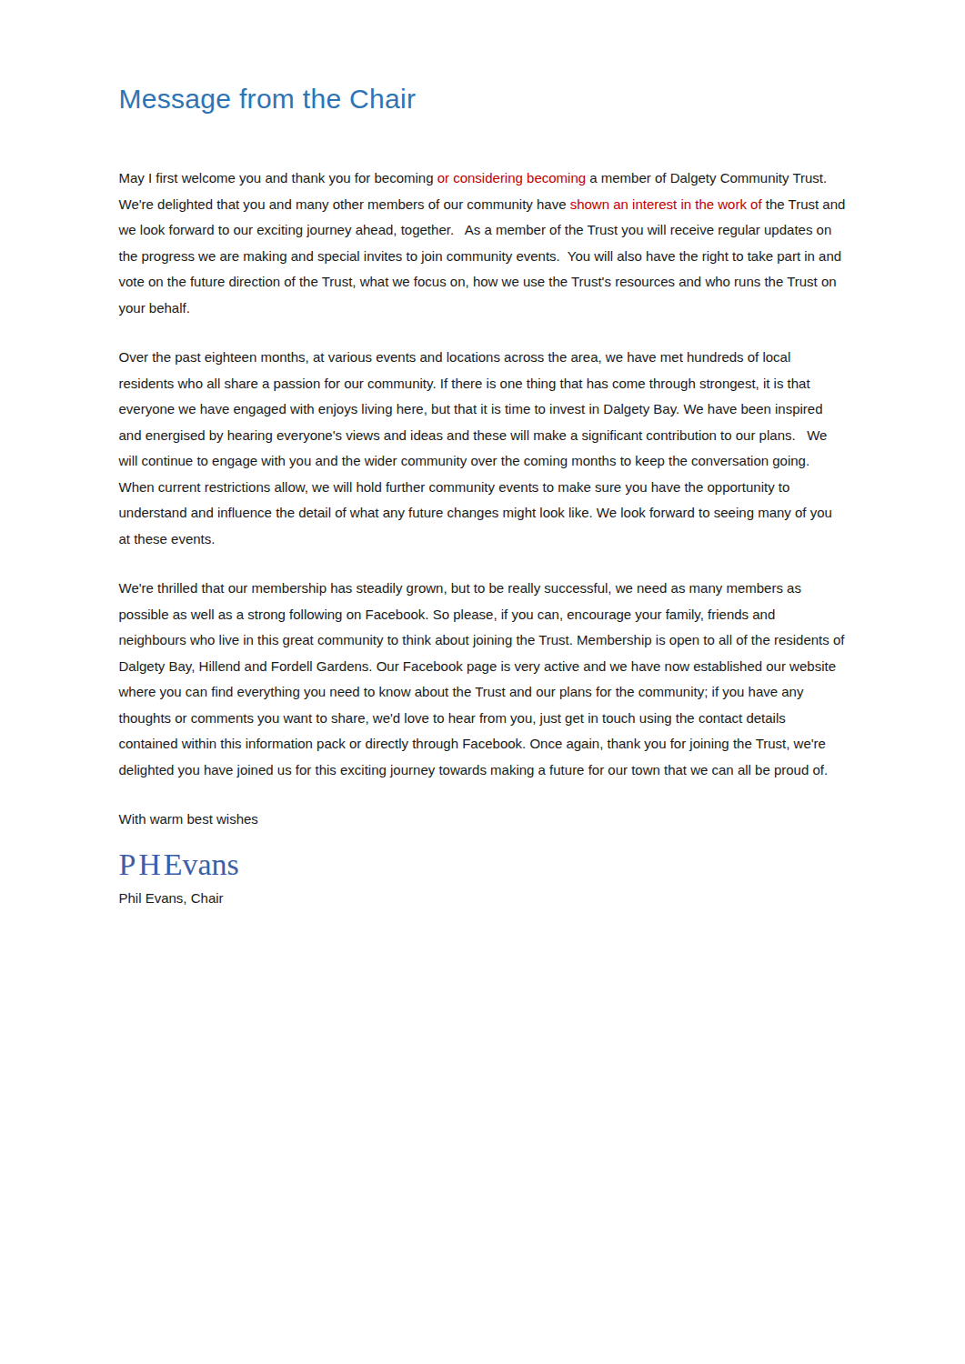Message from the Chair
May I first welcome you and thank you for becoming or considering becoming a member of Dalgety Community Trust. We're delighted that you and many other members of our community have shown an interest in the work of the Trust and we look forward to our exciting journey ahead, together. As a member of the Trust you will receive regular updates on the progress we are making and special invites to join community events. You will also have the right to take part in and vote on the future direction of the Trust, what we focus on, how we use the Trust's resources and who runs the Trust on your behalf.
Over the past eighteen months, at various events and locations across the area, we have met hundreds of local residents who all share a passion for our community. If there is one thing that has come through strongest, it is that everyone we have engaged with enjoys living here, but that it is time to invest in Dalgety Bay. We have been inspired and energised by hearing everyone's views and ideas and these will make a significant contribution to our plans. We will continue to engage with you and the wider community over the coming months to keep the conversation going. When current restrictions allow, we will hold further community events to make sure you have the opportunity to understand and influence the detail of what any future changes might look like. We look forward to seeing many of you at these events.
We're thrilled that our membership has steadily grown, but to be really successful, we need as many members as possible as well as a strong following on Facebook. So please, if you can, encourage your family, friends and neighbours who live in this great community to think about joining the Trust. Membership is open to all of the residents of Dalgety Bay, Hillend and Fordell Gardens. Our Facebook page is very active and we have now established our website where you can find everything you need to know about the Trust and our plans for the community; if you have any thoughts or comments you want to share, we'd love to hear from you, just get in touch using the contact details contained within this information pack or directly through Facebook. Once again, thank you for joining the Trust, we're delighted you have joined us for this exciting journey towards making a future for our town that we can all be proud of.
With warm best wishes
P H Evans
Phil Evans, Chair